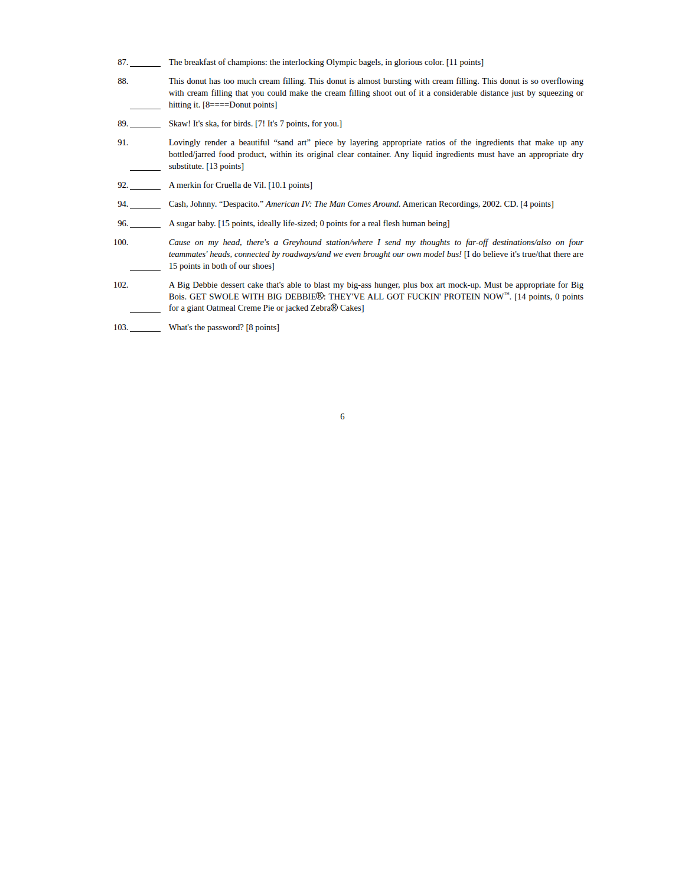87. The breakfast of champions: the interlocking Olympic bagels, in glorious color. [11 points]
88. This donut has too much cream filling. This donut is almost bursting with cream filling. This donut is so overflowing with cream filling that you could make the cream filling shoot out of it a considerable distance just by squeezing or hitting it. [8====Donut points]
89. Skaw! It's ska, for birds. [7! It's 7 points, for you.]
91. Lovingly render a beautiful “sand art” piece by layering appropriate ratios of the ingredients that make up any bottled/jarred food product, within its original clear container. Any liquid ingredients must have an appropriate dry substitute. [13 points]
92. A merkin for Cruella de Vil. [10.1 points]
94. Cash, Johnny. “Despacito.” American IV: The Man Comes Around. American Recordings, 2002. CD. [4 points]
96. A sugar baby. [15 points, ideally life-sized; 0 points for a real flesh human being]
100. Cause on my head, there's a Greyhound station/where I send my thoughts to far-off destinations/also on four teammates' heads, connected by roadways/and we even brought our own model bus! [I do believe it's true/that there are 15 points in both of our shoes]
102. A Big Debbie dessert cake that's able to blast my big-ass hunger, plus box art mock-up. Must be appropriate for Big Bois. GET SWOLE WITH BIG DEBBIER: THEY'VE ALL GOT FUCKIN' PROTEIN NOW™. [14 points, 0 points for a giant Oatmeal Creme Pie or jacked ZebraR Cakes]
103. What's the password? [8 points]
6